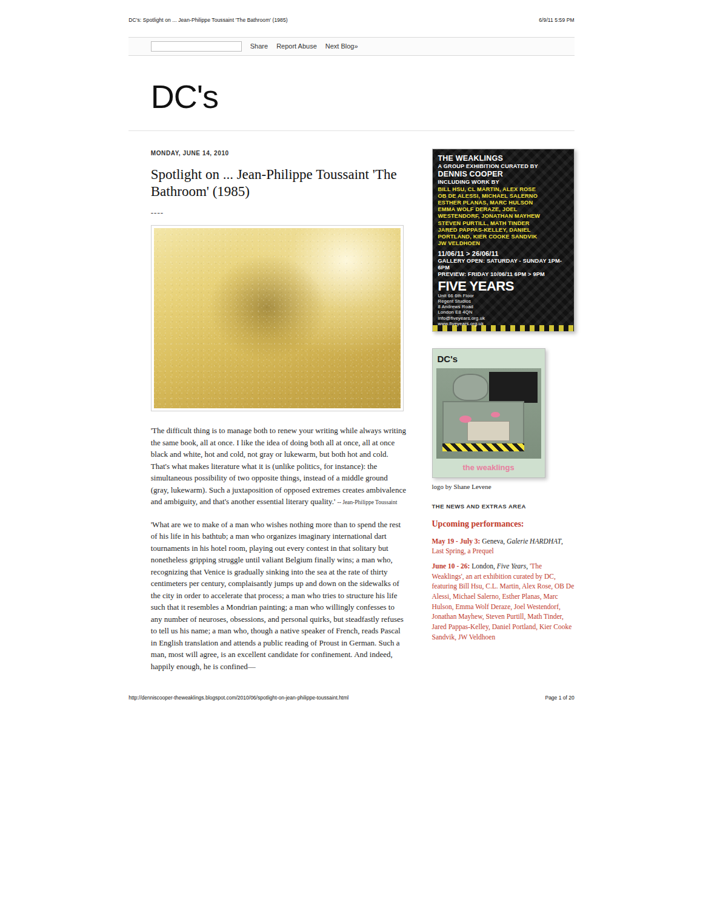DC's: Spotlight on ... Jean-Philippe Toussaint 'The Bathroom' (1985)
6/9/11 5:59 PM
Share Report Abuse Next Blog»
DC's
MONDAY, JUNE 14, 2010
Spotlight on ... Jean-Philippe Toussaint 'The Bathroom' (1985)
----
'The difficult thing is to manage both to renew your writing while always writing the same book, all at once. I like the idea of doing both all at once, all at once black and white, hot and cold, not gray or lukewarm, but both hot and cold. That's what makes literature what it is (unlike politics, for instance): the simultaneous possibility of two opposite things, instead of a middle ground (gray, lukewarm). Such a juxtaposition of opposed extremes creates ambivalence and ambiguity, and that's another essential literary quality.' -- Jean-Philippe Toussaint
'What are we to make of a man who wishes nothing more than to spend the rest of his life in his bathtub; a man who organizes imaginary international dart tournaments in his hotel room, playing out every contest in that solitary but nonetheless gripping struggle until valiant Belgium finally wins; a man who, recognizing that Venice is gradually sinking into the sea at the rate of thirty centimeters per century, complaisantly jumps up and down on the sidewalks of the city in order to accelerate that process; a man who tries to structure his life such that it resembles a Mondrian painting; a man who willingly confesses to any number of neuroses, obsessions, and personal quirks, but steadfastly refuses to tell us his name; a man who, though a native speaker of French, reads Pascal in English translation and attends a public reading of Proust in German. Such a man, most will agree, is an excellent candidate for confinement. And indeed, happily enough, he is confined—
THE WEAKLINGS
A GROUP EXHIBITION CURATED BY
DENNIS COOPER
INCLUDING WORK BY
BILL HSU, CL MARTIN, ALEX ROSE
OB DE ALESSI, MICHAEL SALERNO
ESTHER PLANAS, MARC HULSON
EMMA WOLF DERAZE, JOEL
WESTENDORF, JONATHAN MAYHEW
STEVEN PURTILL, MATH TINDER
JARED PAPPAS-KELLEY, DANIEL
PORTLAND, KIER COOKE SANDVIK
JW VELDHOEN
11/06/11 > 26/06/11
GALLERY OPEN: SATURDAY - SUNDAY 1PM-6PM
PREVIEW: FRIDAY 10/06/11 6PM > 9PM
FIVE YEARS
Unit 66 6th Floor
Regent Studios
8 Andrews Road
London E8 4QN
info@fiveyears.org.uk
www.fiveyears.org.uk
DC's
the weaklings
logo by Shane Levene
THE NEWS AND EXTRAS AREA
Upcoming performances:
May 19 - July 3: Geneva, Galerie HARDHAT, Last Spring, a Prequel
June 10 - 26: London, Five Years, 'The Weaklings', an art exhibition curated by DC, featuring Bill Hsu, C.L. Martin, Alex Rose, OB De Alessi, Michael Salerno, Esther Planas, Marc Hulson, Emma Wolf Deraze, Joel Westendorf, Jonathan Mayhew, Steven Purtill, Math Tinder, Jared Pappas-Kelley, Daniel Portland, Kier Cooke Sandvik, JW Veldhoen
http://denniscooper-theweaklings.blogspot.com/2010/06/spotlight-on-jean-philippe-toussaint.html
Page 1 of 20